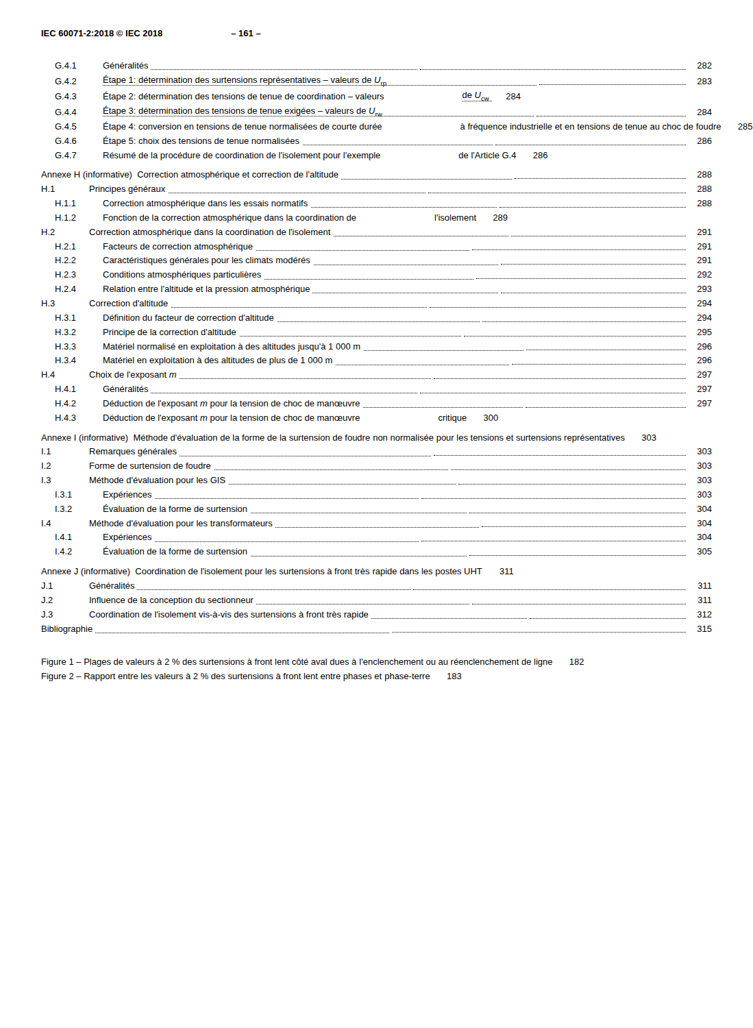IEC 60071-2:2018 © IEC 2018 – 161 –
G.4.1 Généralités 282
G.4.2 Étape 1: détermination des surtensions représentatives – valeurs de Urp 283
G.4.3 Étape 2: détermination des tensions de tenue de coordination – valeurs
de Ucw 284
G.4.4 Étape 3: détermination des tensions de tenue exigées – valeurs de Urw 284
G.4.5 Étape 4: conversion en tensions de tenue normalisées de courte durée
à fréquence industrielle et en tensions de tenue au choc de foudre 285
G.4.6 Étape 5: choix des tensions de tenue normalisées 286
G.4.7 Résumé de la procédure de coordination de l'isolement pour l'exemple
de l'Article G.4 286
Annexe H (informative) Correction atmosphérique et correction de l'altitude 288
H.1 Principes généraux 288
H.1.1 Correction atmosphérique dans les essais normatifs 288
H.1.2 Fonction de la correction atmosphérique dans la coordination de
l'isolement 289
H.2 Correction atmosphérique dans la coordination de l'isolement 291
H.2.1 Facteurs de correction atmosphérique 291
H.2.2 Caractéristiques générales pour les climats modérés 291
H.2.3 Conditions atmosphériques particulières 292
H.2.4 Relation entre l'altitude et la pression atmosphérique 293
H.3 Correction d'altitude 294
H.3.1 Définition du facteur de correction d'altitude 294
H.3.2 Principe de la correction d'altitude 295
H.3.3 Matériel normalisé en exploitation à des altitudes jusqu'à 1 000 m 296
H.3.4 Matériel en exploitation à des altitudes de plus de 1 000 m 296
H.4 Choix de l'exposant m 297
H.4.1 Généralités 297
H.4.2 Déduction de l'exposant m pour la tension de choc de manœuvre 297
H.4.3 Déduction de l'exposant m pour la tension de choc de manœuvre
critique 300
Annexe I (informative) Méthode d'évaluation de la forme de la surtension de foudre
non normalisée pour les tensions et surtensions représentatives 303
I.1 Remarques générales 303
I.2 Forme de surtension de foudre 303
I.3 Méthode d'évaluation pour les GIS 303
I.3.1 Expériences 303
I.3.2 Évaluation de la forme de surtension 304
I.4 Méthode d'évaluation pour les transformateurs 304
I.4.1 Expériences 304
I.4.2 Évaluation de la forme de surtension 305
Annexe J (informative) Coordination de l'isolement pour les surtensions à front très
rapide dans les postes UHT 311
J.1 Généralités 311
J.2 Influence de la conception du sectionneur 311
J.3 Coordination de l'isolement vis-à-vis des surtensions à front très rapide 312
Bibliographie 315
Figure 1 – Plages de valeurs à 2 % des surtensions à front lent côté aval dues à
l'enclenchement ou au réenclenchement de ligne 182
Figure 2 – Rapport entre les valeurs à 2 % des surtensions à front lent entre phases et
phase-terre 183